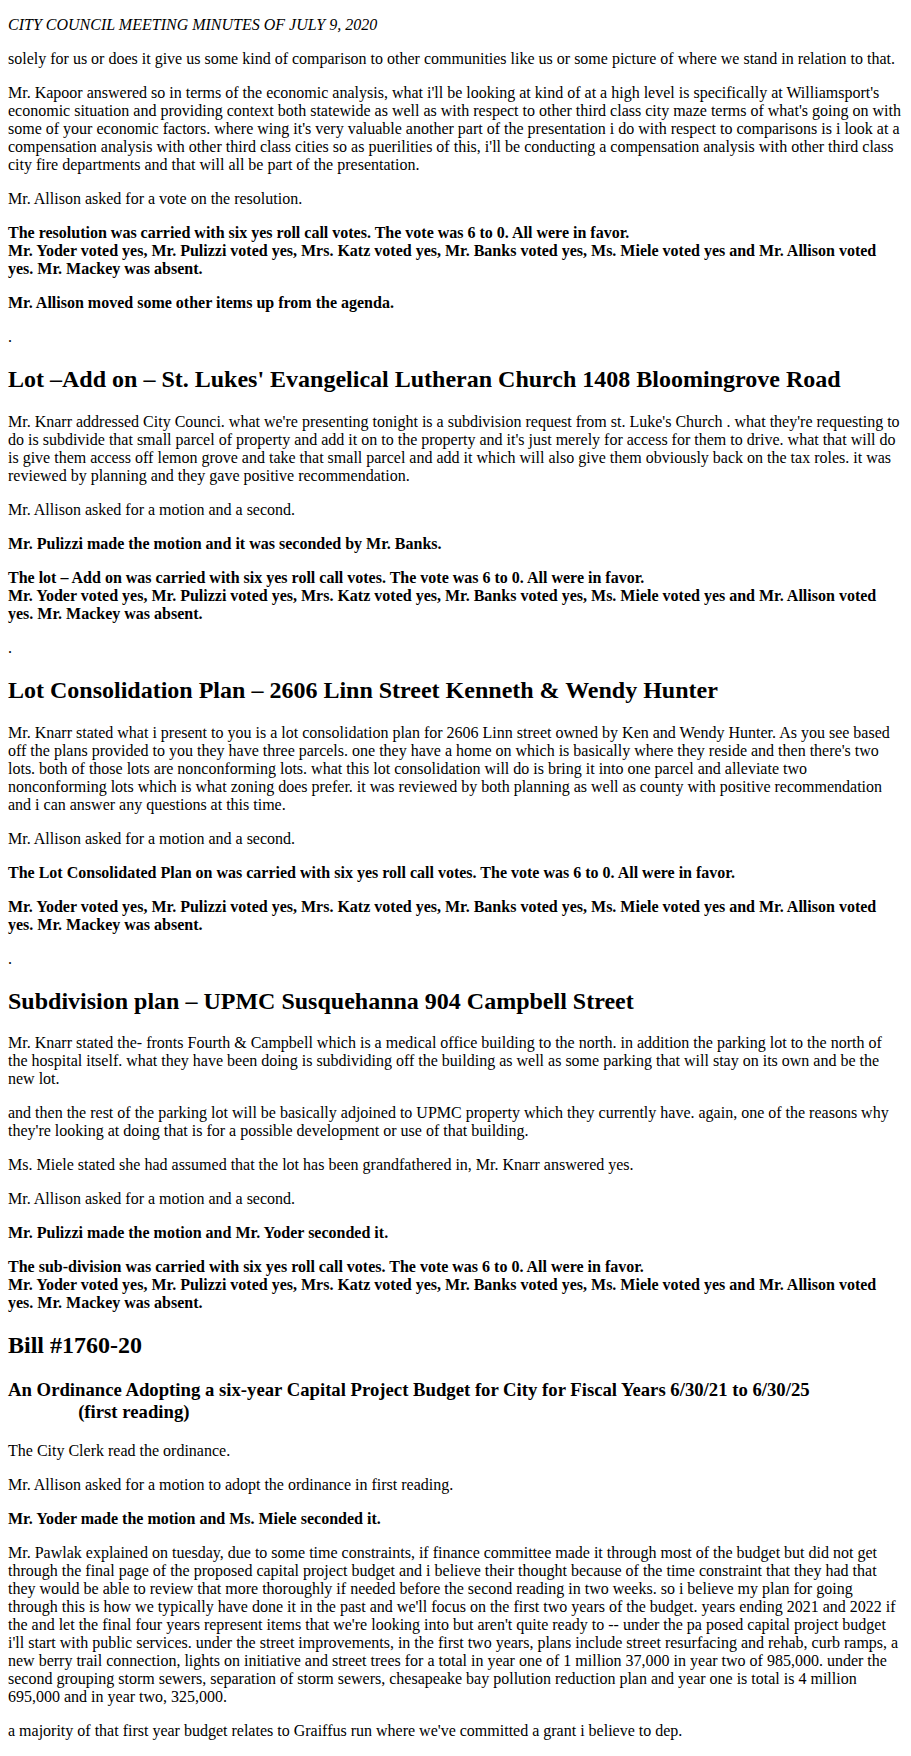CITY COUNCIL MEETING MINUTES OF JULY 9, 2020
solely for us or does it give us some kind of comparison to other communities like us or some picture of where we stand in relation to that.
Mr. Kapoor answered so in terms of the economic analysis, what i'll be looking at kind of at a high level is specifically at Williamsport's economic situation and providing context both statewide as well as with respect to other third class city maze terms of what's going on with some of your economic factors. where wing it's very valuable another part of the presentation i do with respect to comparisons is i look at a compensation analysis with other third class cities so as puerilities of this, i'll be conducting a compensation analysis with other third class city fire departments and that will all be part of the presentation.
Mr. Allison asked for a vote on the resolution.
The resolution was carried with six yes roll call votes. The vote was 6 to 0. All were in favor.
Mr. Yoder voted yes, Mr. Pulizzi voted yes, Mrs. Katz voted yes, Mr. Banks voted yes, Ms. Miele voted yes and Mr. Allison voted yes. Mr. Mackey was absent.
Mr. Allison moved some other items up from the agenda.
.
Lot –Add on – St. Lukes' Evangelical Lutheran Church 1408 Bloomingrove Road
Mr. Knarr addressed City Counci. what we're presenting tonight is a subdivision request from st. Luke's Church . what they're requesting to do is subdivide that small parcel of property and add it on to the property and it's just merely for access for them to drive. what that will do is give them access off lemon grove and take that small parcel and add it which will also give them obviously back on the tax roles. it was reviewed by planning and they gave positive recommendation.
Mr. Allison asked for a motion and a second.
Mr. Pulizzi made the motion and it was seconded by Mr. Banks.
The lot – Add on was carried with six yes roll call votes. The vote was 6 to 0. All were in favor.
Mr. Yoder voted yes, Mr. Pulizzi voted yes, Mrs. Katz voted yes, Mr. Banks voted yes, Ms. Miele voted yes and Mr. Allison voted yes. Mr. Mackey was absent.
.
Lot Consolidation Plan – 2606 Linn Street Kenneth & Wendy Hunter
Mr. Knarr stated what i present to you is a lot consolidation plan for 2606 Linn street owned by Ken and Wendy Hunter. As you see based off the plans provided to you they have three parcels. one they have a home on which is basically where they reside and then there's two lots. both of those lots are nonconforming lots. what this lot consolidation will do is bring it into one parcel and alleviate two nonconforming lots which is what zoning does prefer. it was reviewed by both planning as well as county with positive recommendation and i can answer any questions at this time.
Mr. Allison asked for a motion and a second.
The Lot Consolidated Plan on was carried with six yes roll call votes. The vote was 6 to 0. All were in favor.
Mr. Yoder voted yes, Mr. Pulizzi voted yes, Mrs. Katz voted yes, Mr. Banks voted yes, Ms. Miele voted yes and Mr. Allison voted yes. Mr. Mackey was absent.
.
Subdivision plan – UPMC Susquehanna 904 Campbell Street
Mr. Knarr stated the- fronts Fourth & Campbell which is a medical office building to the north. in addition the parking lot to the north of the hospital itself. what they have been doing is subdividing off the building as well as some parking that will stay on its own and be the new lot.
and then the rest of the parking lot will be basically adjoined to UPMC property which they currently have. again, one of the reasons why they're looking at doing that is for a possible development or use of that building.
Ms. Miele stated she had assumed that the lot has been grandfathered in, Mr. Knarr answered yes.
Mr. Allison asked for a motion and a second.
Mr. Pulizzi made the motion and Mr. Yoder seconded it.
The sub-division was carried with six yes roll call votes. The vote was 6 to 0. All were in favor.
Mr. Yoder voted yes, Mr. Pulizzi voted yes, Mrs. Katz voted yes, Mr. Banks voted yes, Ms. Miele voted yes and Mr. Allison voted yes. Mr. Mackey was absent.
Bill #1760-20
An Ordinance Adopting a six-year Capital Project Budget for City for Fiscal Years 6/30/21 to 6/30/25 (first reading)
The City Clerk read the ordinance.
Mr. Allison asked for a motion to adopt the ordinance in first reading.
Mr. Yoder made the motion and Ms. Miele seconded it.
Mr. Pawlak explained on tuesday, due to some time constraints, if finance committee made it through most of the budget but did not get through the final page of the proposed capital project budget and i believe their thought because of the time constraint that they had that they would be able to review that more thoroughly if needed before the second reading in two weeks. so i believe my plan for going through this is how we typically have done it in the past and we'll focus on the first two years of the budget. years ending 2021 and 2022 if the and let the final four years represent items that we're looking into but aren't quite ready to -- under the pa posed capital project budget i'll start with public services. under the street improvements, in the first two years, plans include street resurfacing and rehab, curb ramps, a new berry trail connection, lights on initiative and street trees for a total in year one of 1 million 37,000 in year two of 985,000. under the second grouping storm sewers, separation of storm sewers, chesapeake bay pollution reduction plan and year one is total is 4 million 695,000 and in year two, 325,000.
a majority of that first year budget relates to Graiffus run where we've committed a grant i believe to dep.